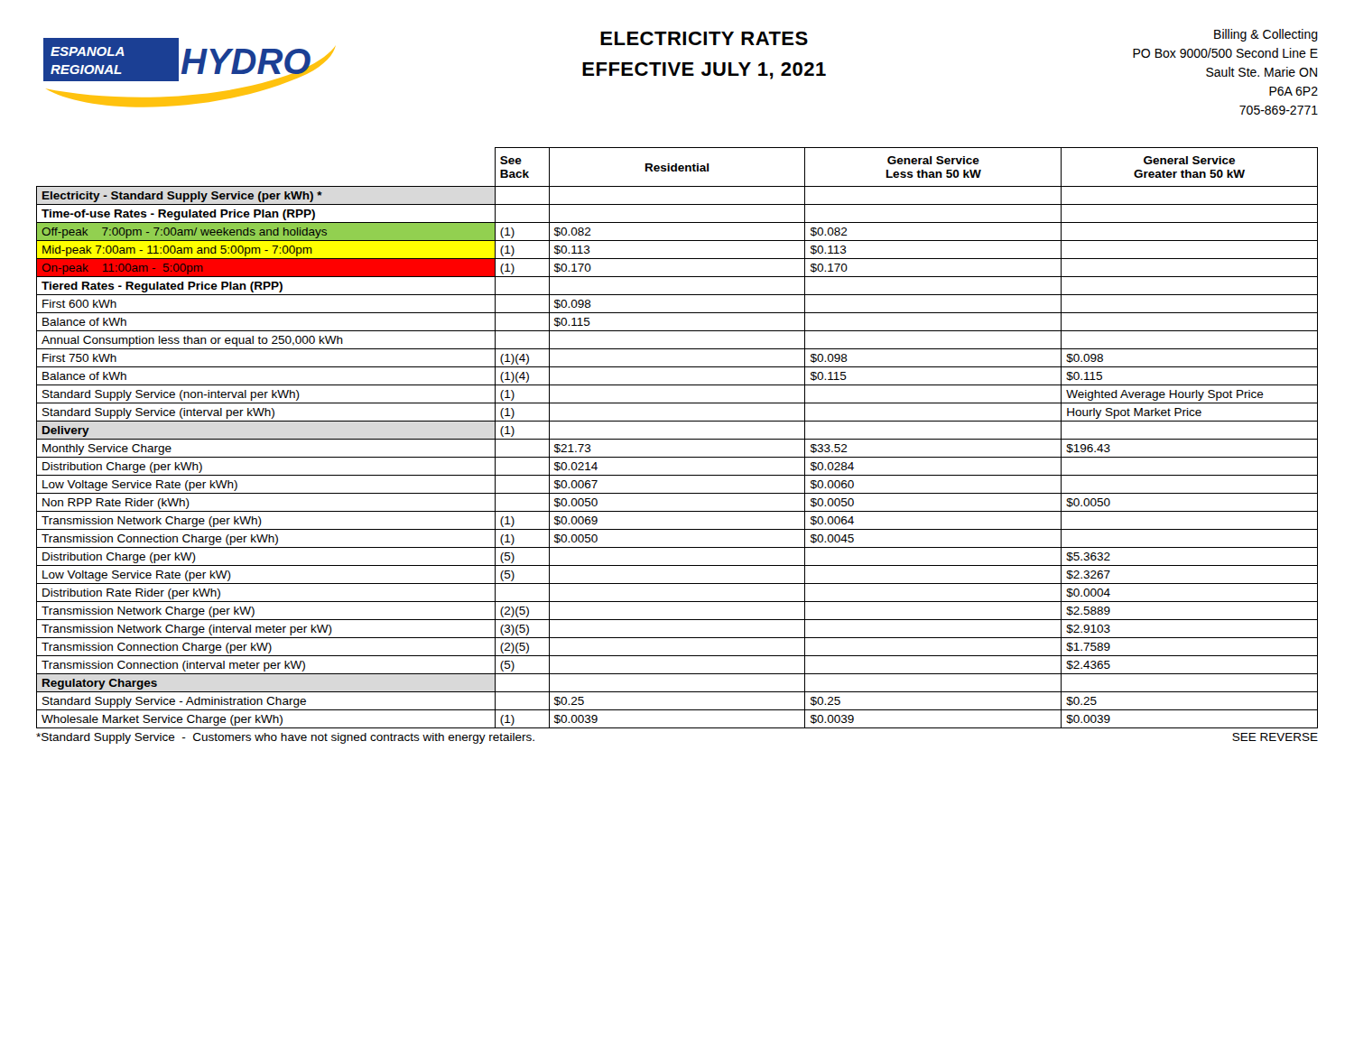ESPANOLA REGIONAL HYDRO
ELECTRICITY RATES
EFFECTIVE JULY 1, 2021
Billing & Collecting
PO Box 9000/500 Second Line E
Sault Ste. Marie ON
P6A 6P2
705-869-2771
| | See Back | Residential | General Service Less than 50 kW | General Service Greater than 50 kW |
| --- | --- | --- | --- | --- |
| Electricity - Standard Supply Service (per kWh) * | | | | |
| Time-of-use Rates - Regulated Price Plan (RPP) | | | | |
| Off-peak 7:00pm - 7:00am/ weekends and holidays | (1) | $0.082 | $0.082 | |
| Mid-peak 7:00am - 11:00am and 5:00pm - 7:00pm | (1) | $0.113 | $0.113 | |
| On-peak 11:00am - 5:00pm | (1) | $0.170 | $0.170 | |
| Tiered Rates - Regulated Price Plan (RPP) | | | | |
| First 600 kWh | | $0.098 | | |
| Balance of kWh | | $0.115 | | |
| Annual Consumption less than or equal to 250,000 kWh | | | | |
| First 750 kWh | (1)(4) | | $0.098 | $0.098 |
| Balance of kWh | (1)(4) | | $0.115 | $0.115 |
| Standard Supply Service (non-interval per kWh) | (1) | | | Weighted Average Hourly Spot Price |
| Standard Supply Service (interval per kWh) | (1) | | | Hourly Spot Market Price |
| Delivery | (1) | | | |
| Monthly Service Charge | | $21.73 | $33.52 | $196.43 |
| Distribution Charge (per kWh) | | $0.0214 | $0.0284 | |
| Low Voltage Service Rate (per kWh) | | $0.0067 | $0.0060 | |
| Non RPP Rate Rider (kWh) | | $0.0050 | $0.0050 | $0.0050 |
| Transmission Network Charge (per kWh) | (1) | $0.0069 | $0.0064 | |
| Transmission Connection Charge (per kWh) | (1) | $0.0050 | $0.0045 | |
| Distribution Charge (per kW) | (5) | | | $5.3632 |
| Low Voltage Service Rate (per kW) | (5) | | | $2.3267 |
| Distribution Rate Rider (per kWh) | | | | $0.0004 |
| Transmission Network Charge (per kW) | (2)(5) | | | $2.5889 |
| Transmission Network Charge (interval meter per kW) | (3)(5) | | | $2.9103 |
| Transmission Connection Charge (per kW) | (2)(5) | | | $1.7589 |
| Transmission Connection (interval meter per kW) | (5) | | | $2.4365 |
| Regulatory Charges | | | | |
| Standard Supply Service - Administration Charge | | $0.25 | $0.25 | $0.25 |
| Wholesale Market Service Charge (per kWh) | (1) | $0.0039 | $0.0039 | $0.0039 |
*Standard Supply Service - Customers who have not signed contracts with energy retailers.
SEE REVERSE